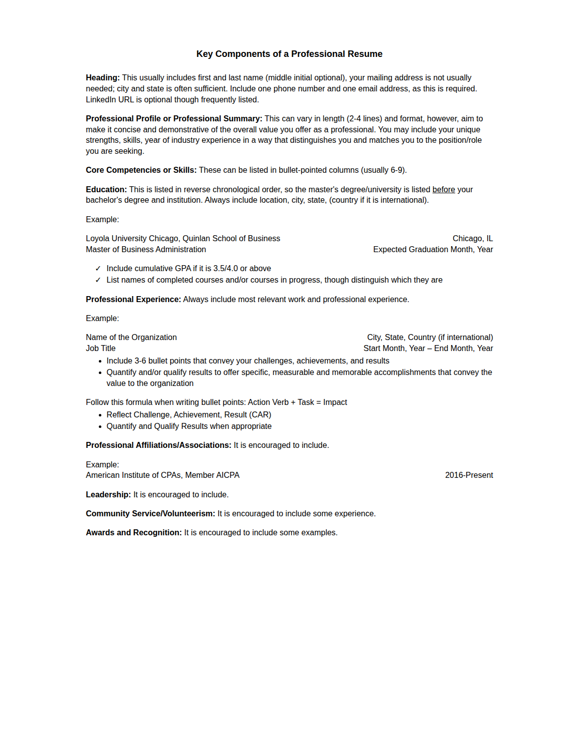Key Components of a Professional Resume
Heading: This usually includes first and last name (middle initial optional), your mailing address is not usually needed; city and state is often sufficient. Include one phone number and one email address, as this is required. LinkedIn URL is optional though frequently listed.
Professional Profile or Professional Summary: This can vary in length (2-4 lines) and format, however, aim to make it concise and demonstrative of the overall value you offer as a professional. You may include your unique strengths, skills, year of industry experience in a way that distinguishes you and matches you to the position/role you are seeking.
Core Competencies or Skills: These can be listed in bullet-pointed columns (usually 6-9).
Education: This is listed in reverse chronological order, so the master's degree/university is listed before your bachelor's degree and institution. Always include location, city, state, (country if it is international).
Example:
Loyola University Chicago, Quinlan School of Business Chicago, IL
Master of Business Administration Expected Graduation Month, Year
Include cumulative GPA if it is 3.5/4.0 or above
List names of completed courses and/or courses in progress, though distinguish which they are
Professional Experience: Always include most relevant work and professional experience.
Example:
Name of the Organization City, State, Country (if international)
Job Title Start Month, Year – End Month, Year
Include 3-6 bullet points that convey your challenges, achievements, and results
Quantify and/or qualify results to offer specific, measurable and memorable accomplishments that convey the value to the organization
Follow this formula when writing bullet points: Action Verb + Task = Impact
Reflect Challenge, Achievement, Result (CAR)
Quantify and Qualify Results when appropriate
Professional Affiliations/Associations: It is encouraged to include.
Example:
American Institute of CPAs, Member AICPA 2016-Present
Leadership: It is encouraged to include.
Community Service/Volunteerism: It is encouraged to include some experience.
Awards and Recognition: It is encouraged to include some examples.